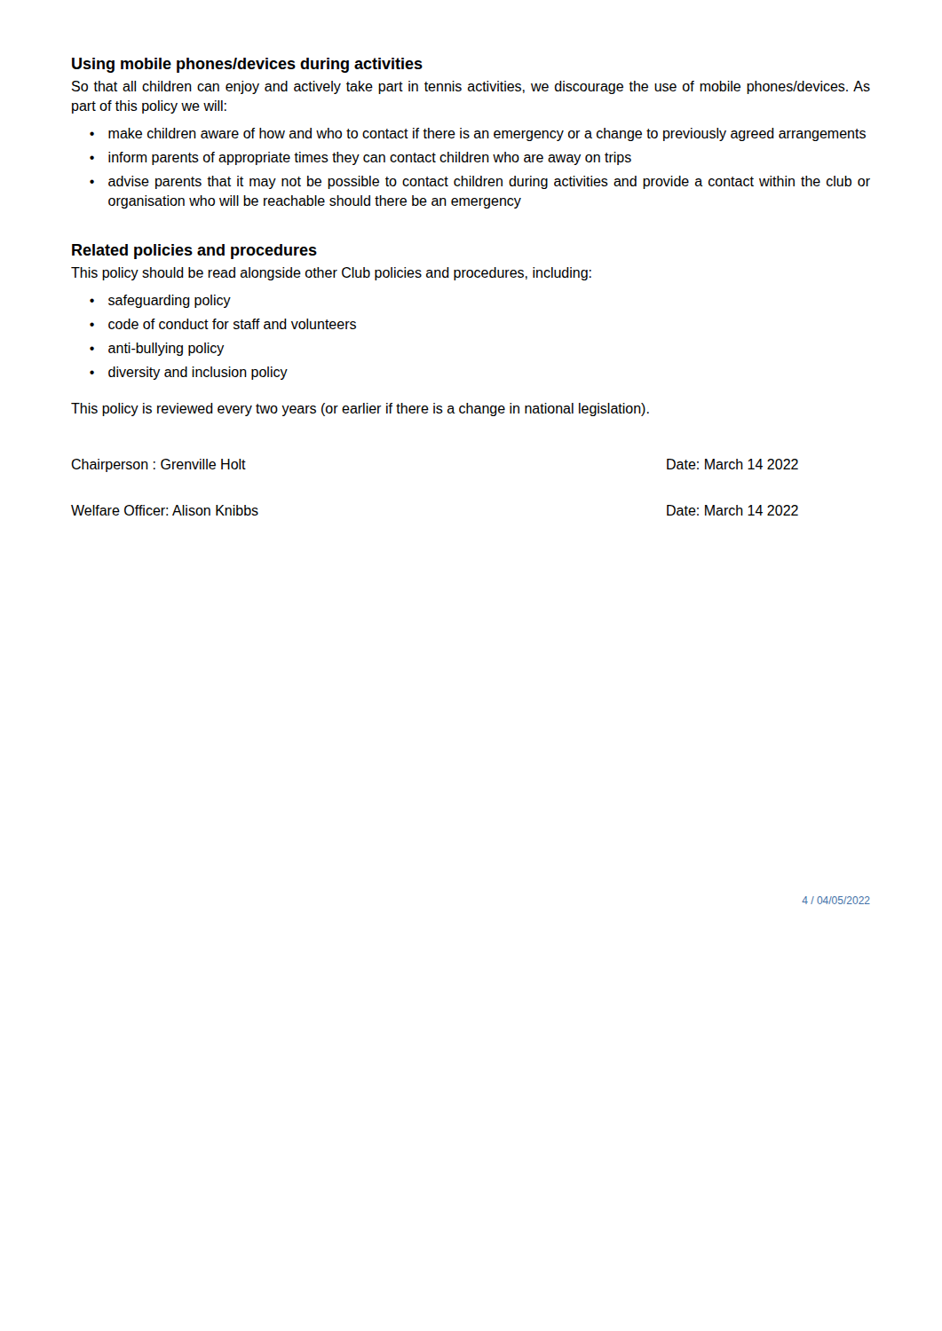Using mobile phones/devices during activities
So that all children can enjoy and actively take part in tennis activities, we discourage the use of mobile phones/devices. As part of this policy we will:
make children aware of how and who to contact if there is an emergency or a change to previously agreed arrangements
inform parents of appropriate times they can contact children who are away on trips
advise parents that it may not be possible to contact children during activities and provide a contact within the club or organisation who will be reachable should there be an emergency
Related policies and procedures
This policy should be read alongside other Club policies and procedures, including:
safeguarding policy
code of conduct for staff and volunteers
anti-bullying policy
diversity and inclusion policy
This policy is reviewed every two years (or earlier if there is a change in national legislation).
Chairperson : Grenville Holt Date: March 14 2022
Welfare Officer: Alison Knibbs Date: March 14 2022
4 / 04/05/2022